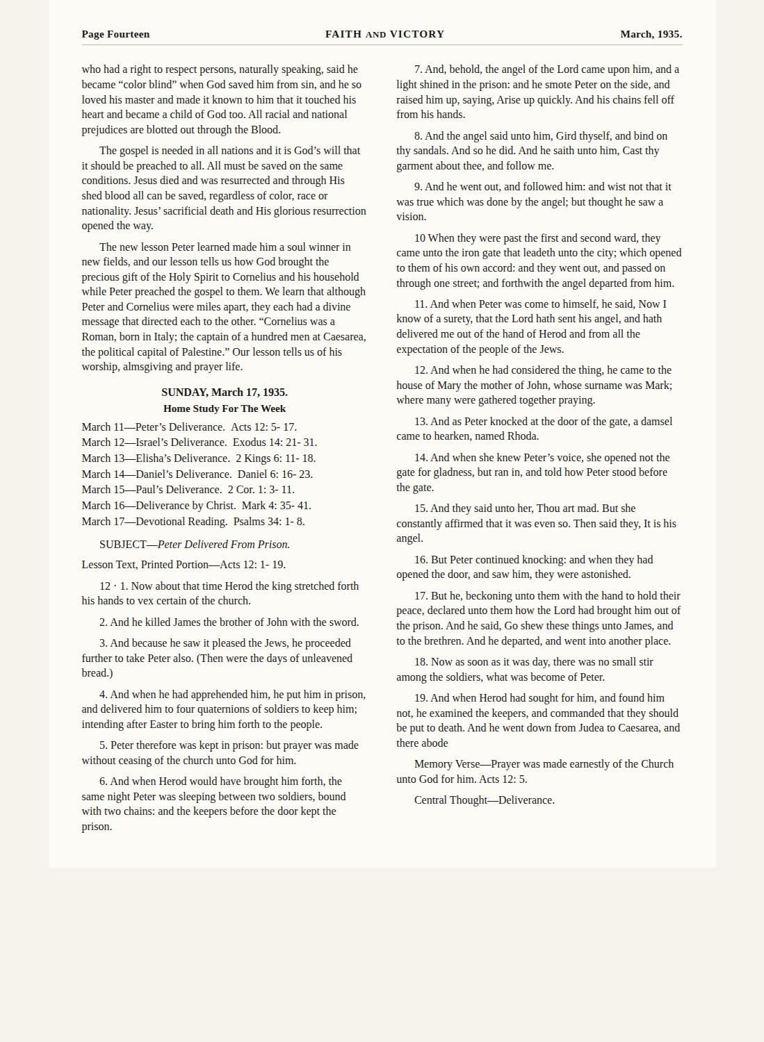Page Fourteen FAITH AND VICTORY March, 1935.
who had a right to respect persons, naturally speaking, said he became “color blind” when God saved him from sin, and he so loved his master and made it known to him that it touched his heart and became a child of God too. All racial and national prejudices are blotted out through the Blood.
The gospel is needed in all nations and it is God’s will that it should be preached to all. All must be saved on the same conditions. Jesus died and was resurrected and through His shed blood all can be saved, regardless of color, race or nationality. Jesus’ sacrificial death and His glorious resurrection opened the way.
The new lesson Peter learned made him a soul winner in new fields, and our lesson tells us how God brought the precious gift of the Holy Spirit to Cornelius and his household while Peter preached the gospel to them. We learn that although Peter and Cornelius were miles apart, they each had a divine message that directed each to the other. “Cornelius was a Roman, born in Italy; the captain of a hundred men at Caesarea, the political capital of Palestine.” Our lesson tells us of his worship, almsgiving and prayer life.
SUNDAY, March 17, 1935.
Home Study For The Week
March 11—Peter’s Deliverance. Acts 12: 5- 17.
March 12—Israel’s Deliverance. Exodus 14: 21- 31.
March 13—Elisha’s Deliverance. 2 Kings 6: 11- 18.
March 14—Daniel’s Deliverance. Daniel 6: 16- 23.
March 15—Paul’s Deliverance. 2 Cor. 1: 3- 11.
March 16—Deliverance by Christ. Mark 4: 35- 41.
March 17—Devotional Reading. Psalms 34: 1- 8.
SUBJECT—Peter Delivered From Prison.
Lesson Text, Printed Portion—Acts 12: 1- 19.
12 · 1. Now about that time Herod the king stretched forth his hands to vex certain of the church.
2. And he killed James the brother of John with the sword.
3. And because he saw it pleased the Jews, he proceeded further to take Peter also. (Then were the days of unleavened bread.)
4. And when he had apprehended him, he put him in prison, and delivered him to four quaternions of soldiers to keep him; intending after Easter to bring him forth to the people.
5. Peter therefore was kept in prison: but prayer was made without ceasing of the church unto God for him.
6. And when Herod would have brought him forth, the same night Peter was sleeping between two soldiers, bound with two chains: and the keepers before the door kept the prison.
7. And, behold, the angel of the Lord came upon him, and a light shined in the prison: and he smote Peter on the side, and raised him up, saying, Arise up quickly. And his chains fell off from his hands.
8. And the angel said unto him, Gird thyself, and bind on thy sandals. And so he did. And he saith unto him, Cast thy garment about thee, and follow me.
9. And he went out, and followed him: and wist not that it was true which was done by the angel; but thought he saw a vision.
10 When they were past the first and second ward, they came unto the iron gate that leadeth unto the city; which opened to them of his own accord: and they went out, and passed on through one street; and forthwith the angel departed from him.
11. And when Peter was come to himself, he said, Now I know of a surety, that the Lord hath sent his angel, and hath delivered me out of the hand of Herod and from all the expectation of the people of the Jews.
12. And when he had considered the thing, he came to the house of Mary the mother of John, whose surname was Mark; where many were gathered together praying.
13. And as Peter knocked at the door of the gate, a damsel came to hearken, named Rhoda.
14. And when she knew Peter’s voice, she opened not the gate for gladness, but ran in, and told how Peter stood before the gate.
15. And they said unto her, Thou art mad. But she constantly affirmed that it was even so. Then said they, It is his angel.
16. But Peter continued knocking: and when they had opened the door, and saw him, they were astonished.
17. But he, beckoning unto them with the hand to hold their peace, declared unto them how the Lord had brought him out of the prison. And he said, Go shew these things unto James, and to the brethren. And he departed, and went into another place.
18. Now as soon as it was day, there was no small stir among the soldiers, what was become of Peter.
19. And when Herod had sought for him, and found him not, he examined the keepers, and commanded that they should be put to death. And he went down from Judea to Caesarea, and there abode
Memory Verse—Prayer was made earnestly of the Church unto God for him. Acts 12: 5.
Central Thought—Deliverance.